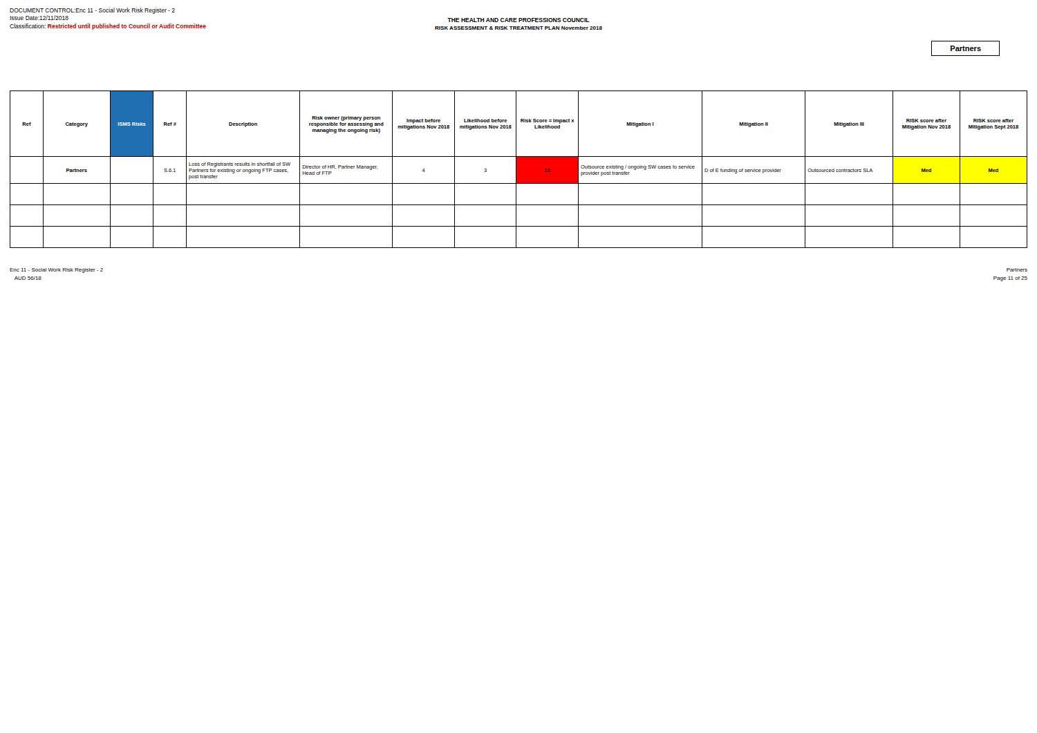DOCUMENT CONTROL:Enc 11 - Social Work Risk Register - 2
Issue Date:12/11/2018
Classification: Restricted until published to Council or Audit Committee
THE HEALTH AND CARE PROFESSIONS COUNCIL
RISK ASSESSMENT & RISK TREATMENT PLAN November 2018
Partners
| Ref | Category | ISMS Risks | Ref # | Description | Risk owner (primary person responsible for assessing and managing the ongoing risk) | Impact before mitigations Nov 2018 | Likelihood before mitigations Nov 2018 | Risk Score = Impact x Likelihood | Mitigation I | Mitigation II | Mitigation III | RISK score after Mitigation Nov 2018 | RISK score after Mitigation Sept 2018 |
| --- | --- | --- | --- | --- | --- | --- | --- | --- | --- | --- | --- | --- | --- |
| | Partners | | S.6.1 | Loss of Registrants results in shortfall of SW Partners for existing or ongoing FTP cases, post transfer | Director of HR, Partner Manager, Head of FTP | 4 | 3 | 12 | Outsource existing / ongoing SW cases to service provider post transfer | D of E funding of service provider | Outsourced contractors SLA | Med | Med |
Enc 11 - Social Work Risk Register - 2
AUD 56/18
Partners
Page 11 of 25